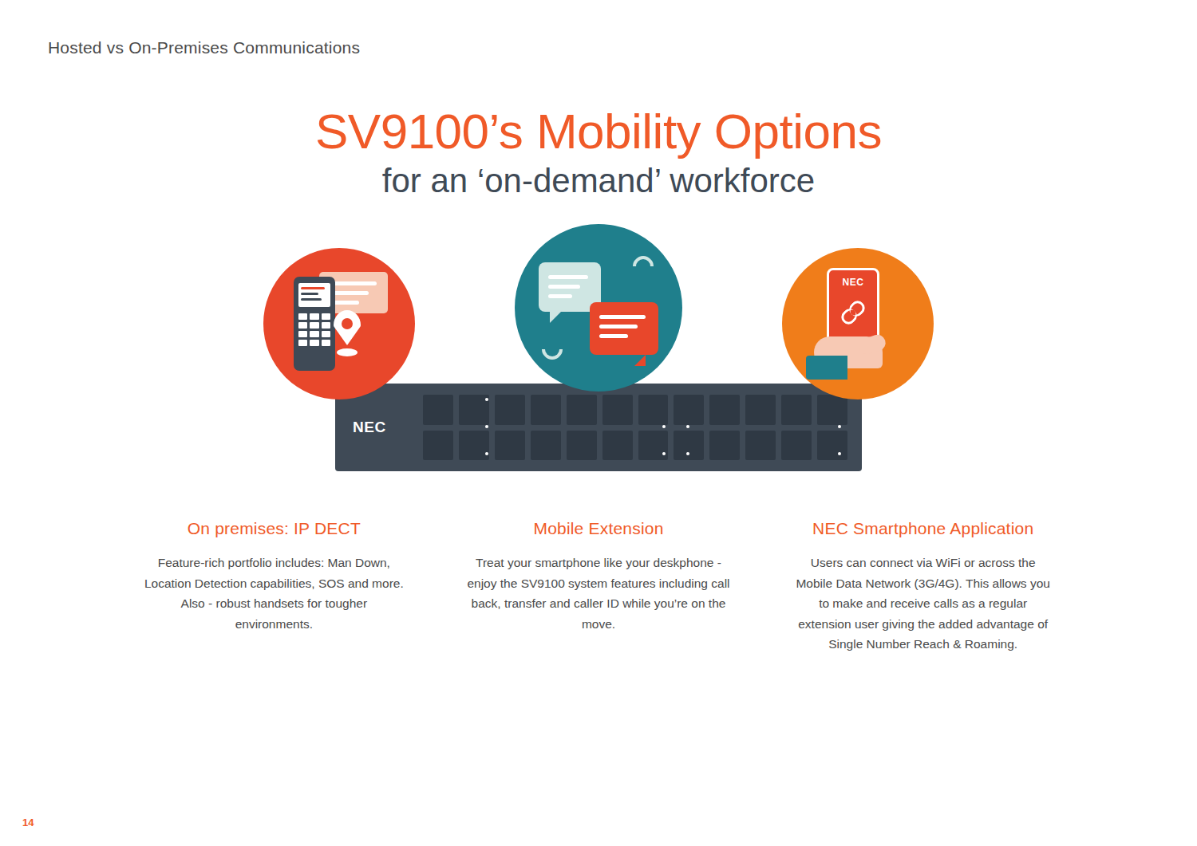Hosted vs On-Premises Communications
SV9100’s Mobility Options
for an ‘on-demand’ workforce
NEC
NEC
On premises: IP DECT
Feature-rich portfolio includes: Man Down, Location Detection capabilities, SOS and more. Also - robust handsets for tougher environments.
Mobile Extension
Treat your smartphone like your deskphone - enjoy the SV9100 system features including call back, transfer and caller ID while you’re on the move.
NEC Smartphone Application
Users can connect via WiFi or across the Mobile Data Network (3G/4G). This allows you to make and receive calls as a regular extension user giving the added advantage of Single Number Reach & Roaming.
14